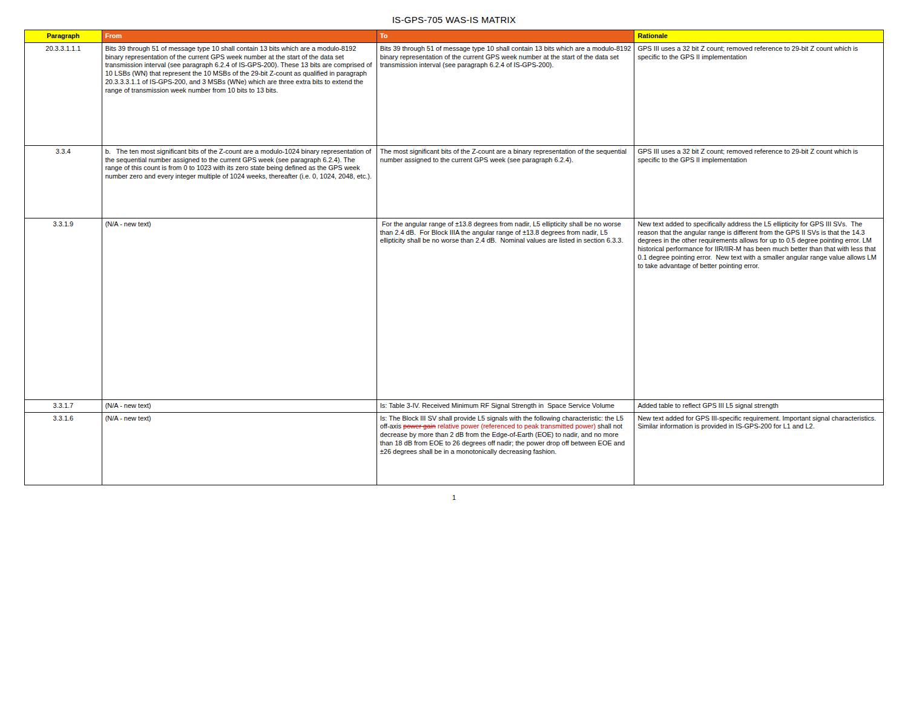IS-GPS-705 WAS-IS MATRIX
| Paragraph | From | To | Rationale |
| --- | --- | --- | --- |
| 20.3.3.1.1.1 | Bits 39 through 51 of message type 10 shall contain 13 bits which are a modulo-8192 binary representation of the current GPS week number at the start of the data set transmission interval (see paragraph 6.2.4 of IS-GPS-200). These 13 bits are comprised of 10 LSBs (WN) that represent the 10 MSBs of the 29-bit Z-count as qualified in paragraph 20.3.3.3.1.1 of IS-GPS-200, and 3 MSBs (WNe) which are three extra bits to extend the range of transmission week number from 10 bits to 13 bits. | Bits 39 through 51 of message type 10 shall contain 13 bits which are a modulo-8192 binary representation of the current GPS week number at the start of the data set transmission interval (see paragraph 6.2.4 of IS-GPS-200). | GPS III uses a 32 bit Z count; removed reference to 29-bit Z count which is specific to the GPS II implementation |
| 3.3.4 | b. The ten most significant bits of the Z-count are a modulo-1024 binary representation of the sequential number assigned to the current GPS week (see paragraph 6.2.4). The range of this count is from 0 to 1023 with its zero state being defined as the GPS week number zero and every integer multiple of 1024 weeks, thereafter (i.e. 0, 1024, 2048, etc.). | The most significant bits of the Z-count are a binary representation of the sequential number assigned to the current GPS week (see paragraph 6.2.4). | GPS III uses a 32 bit Z count; removed reference to 29-bit Z count which is specific to the GPS II implementation |
| 3.3.1.9 | (N/A - new text) | For the angular range of ±13.8 degrees from nadir, L5 ellipticity shall be no worse than 2.4 dB. For Block IIIA the angular range of ±13.8 degrees from nadir, L5 ellipticity shall be no worse than 2.4 dB. Nominal values are listed in section 6.3.3. | New text added to specifically address the L5 ellipticity for GPS III SVs. The reason that the angular range is different from the GPS II SVs is that the 14.3 degrees in the other requirements allows for up to 0.5 degree pointing error. LM historical performance for IIR/IIR-M has been much better than that with less that 0.1 degree pointing error. New text with a smaller angular range value allows LM to take advantage of better pointing error. |
| 3.3.1.7 | (N/A - new text) | Is: Table 3-IV. Received Minimum RF Signal Strength in Space Service Volume | Added table to reflect GPS III L5 signal strength |
| 3.3.1.6 | (N/A - new text) | Is: The Block III SV shall provide L5 signals with the following characteristic: the L5 off-axis power gain relative power (referenced to peak transmitted power) shall not decrease by more than 2 dB from the Edge-of-Earth (EOE) to nadir, and no more than 18 dB from EOE to 26 degrees off nadir; the power drop off between EOE and ±26 degrees shall be in a monotonically decreasing fashion. | New text added for GPS III-specific requirement. Important signal characteristics. Similar information is provided in IS-GPS-200 for L1 and L2. |
1